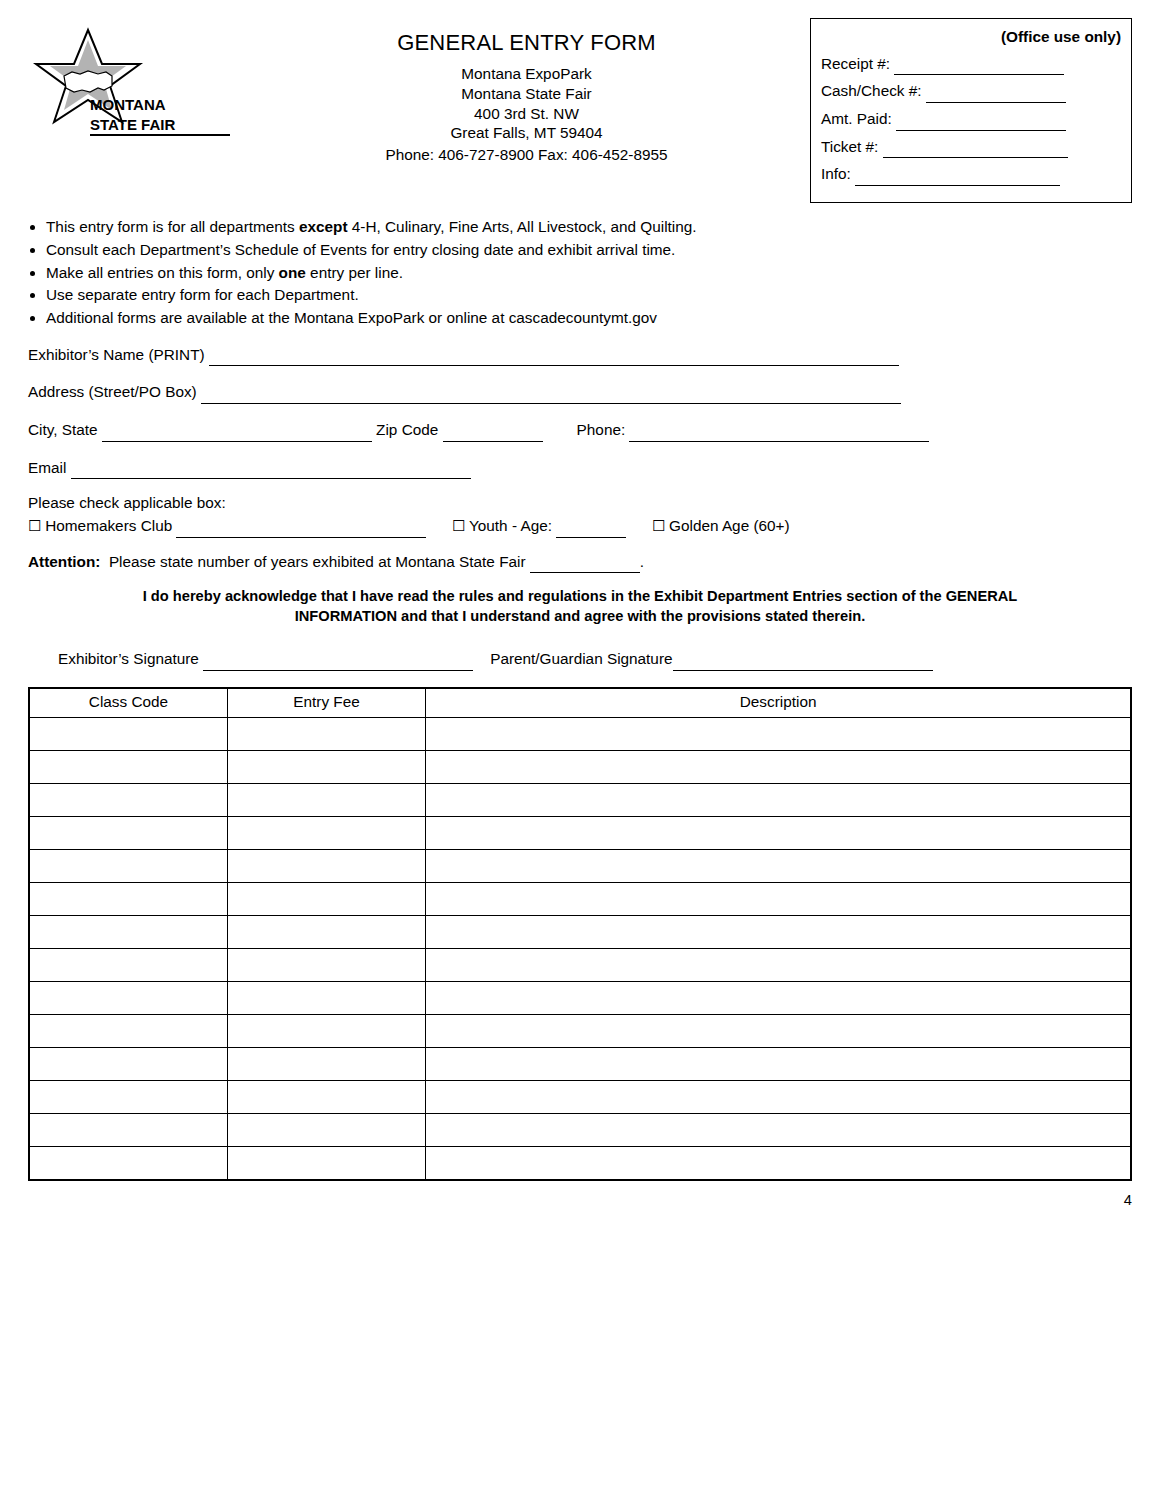MONTANA STATE FAIR
GENERAL ENTRY FORM
Montana ExpoPark
Montana State Fair
400 3rd St. NW
Great Falls, MT 59404
Phone: 406-727-8900 Fax: 406-452-8955
(Office use only)
Receipt #:
Cash/Check #:
Amt. Paid:
Ticket #:
Info:
This entry form is for all departments except 4-H, Culinary, Fine Arts, All Livestock, and Quilting.
Consult each Department’s Schedule of Events for entry closing date and exhibit arrival time.
Make all entries on this form, only one entry per line.
Use separate entry form for each Department.
Additional forms are available at the Montana ExpoPark or online at cascadecountymt.gov
Exhibitor’s Name (PRINT)
Address (Street/PO Box)
City, State Zip Code Phone:
Email
Please check applicable box:
☐ Homemakers Club ☐ Youth - Age: ☐ Golden Age (60+)
Attention: Please state number of years exhibited at Montana State Fair .
I do hereby acknowledge that I have read the rules and regulations in the Exhibit Department Entries section of the GENERAL INFORMATION and that I understand and agree with the provisions stated therein.
Exhibitor’s Signature Parent/Guardian Signature
| Class Code | Entry Fee | Description |
| --- | --- | --- |
4